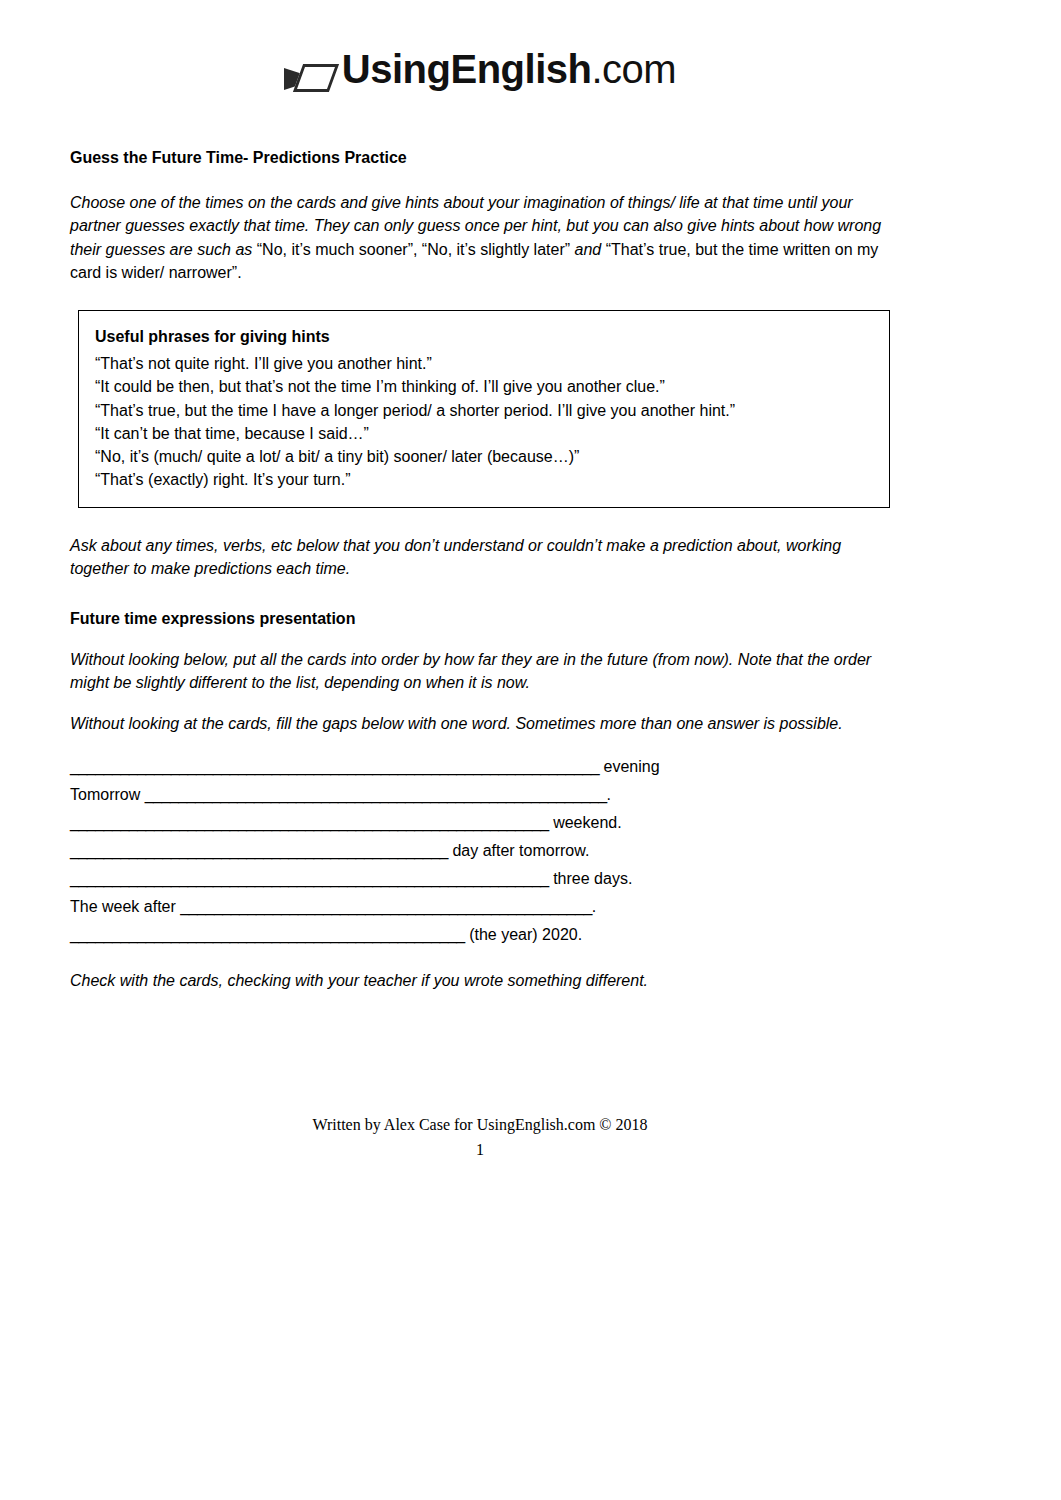Using English.com
Guess the Future Time- Predictions Practice
Choose one of the times on the cards and give hints about your imagination of things/ life at that time until your partner guesses exactly that time. They can only guess once per hint, but you can also give hints about how wrong their guesses are such as “No, it’s much sooner”, “No, it’s slightly later” and “That’s true, but the time written on my card is wider/ narrower”.
Useful phrases for giving hints
“That’s not quite right. I’ll give you another hint.”
“It could be then, but that’s not the time I’m thinking of. I’ll give you another clue.”
“That’s true, but the time I have a longer period/ a shorter period. I’ll give you another hint.”
“It can’t be that time, because I said…”
“No, it’s (much/ quite a lot/ a bit/ a tiny bit) sooner/ later (because…)”
“That’s (exactly) right. It’s your turn.”
Ask about any times, verbs, etc below that you don’t understand or couldn’t make a prediction about, working together to make predictions each time.
Future time expressions presentation
Without looking below, put all the cards into order by how far they are in the future (from now). Note that the order might be slightly different to the list, depending on when it is now.
Without looking at the cards, fill the gaps below with one word. Sometimes more than one answer is possible.
_______________________________________________________________ evening
Tomorrow _______________________________________________________.
_________________________________________________________ weekend.
_____________________________________________ day after tomorrow.
_________________________________________________________ three days.
The week after _________________________________________________.
_______________________________________________ (the year) 2020.
Check with the cards, checking with your teacher if you wrote something different.
Written by Alex Case for UsingEnglish.com © 2018
1